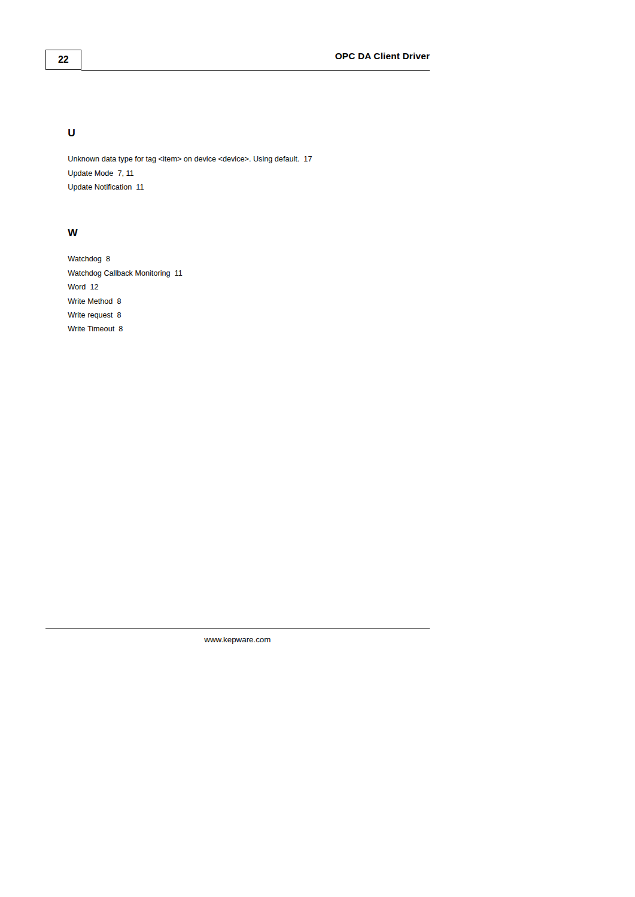22
OPC DA Client Driver
U
Unknown data type for tag <item> on device <device>. Using default. 17
Update Mode 7, 11
Update Notification 11
W
Watchdog 8
Watchdog Callback Monitoring 11
Word 12
Write Method 8
Write request 8
Write Timeout 8
www.kepware.com